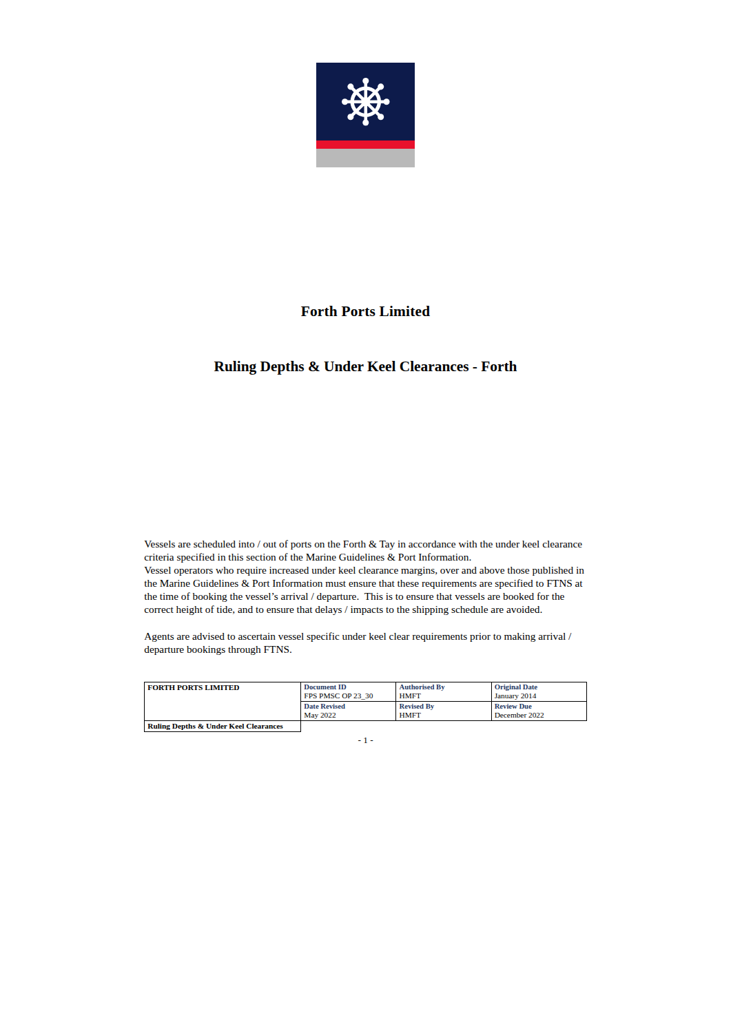Forth Ports Limited
Ruling Depths & Under Keel Clearances - Forth
Vessels are scheduled into / out of ports on the Forth & Tay in accordance with the under keel clearance criteria specified in this section of the Marine Guidelines & Port Information.
Vessel operators who require increased under keel clearance margins, over and above those published in the Marine Guidelines & Port Information must ensure that these requirements are specified to FTNS at the time of booking the vessel’s arrival / departure. This is to ensure that vessels are booked for the correct height of tide, and to ensure that delays / impacts to the shipping schedule are avoided.
Agents are advised to ascertain vessel specific under keel clear requirements prior to making arrival / departure bookings through FTNS.
| FORTH PORTS LIMITED | Document ID FPS PMSC OP 23_30 | Authorised By HMFT | Original Date January 2014 |
| Date Revised May 2022 | Revised By HMFT | Review Due December 2022 |
| Ruling Depths & Under Keel Clearances | |
- 1 -